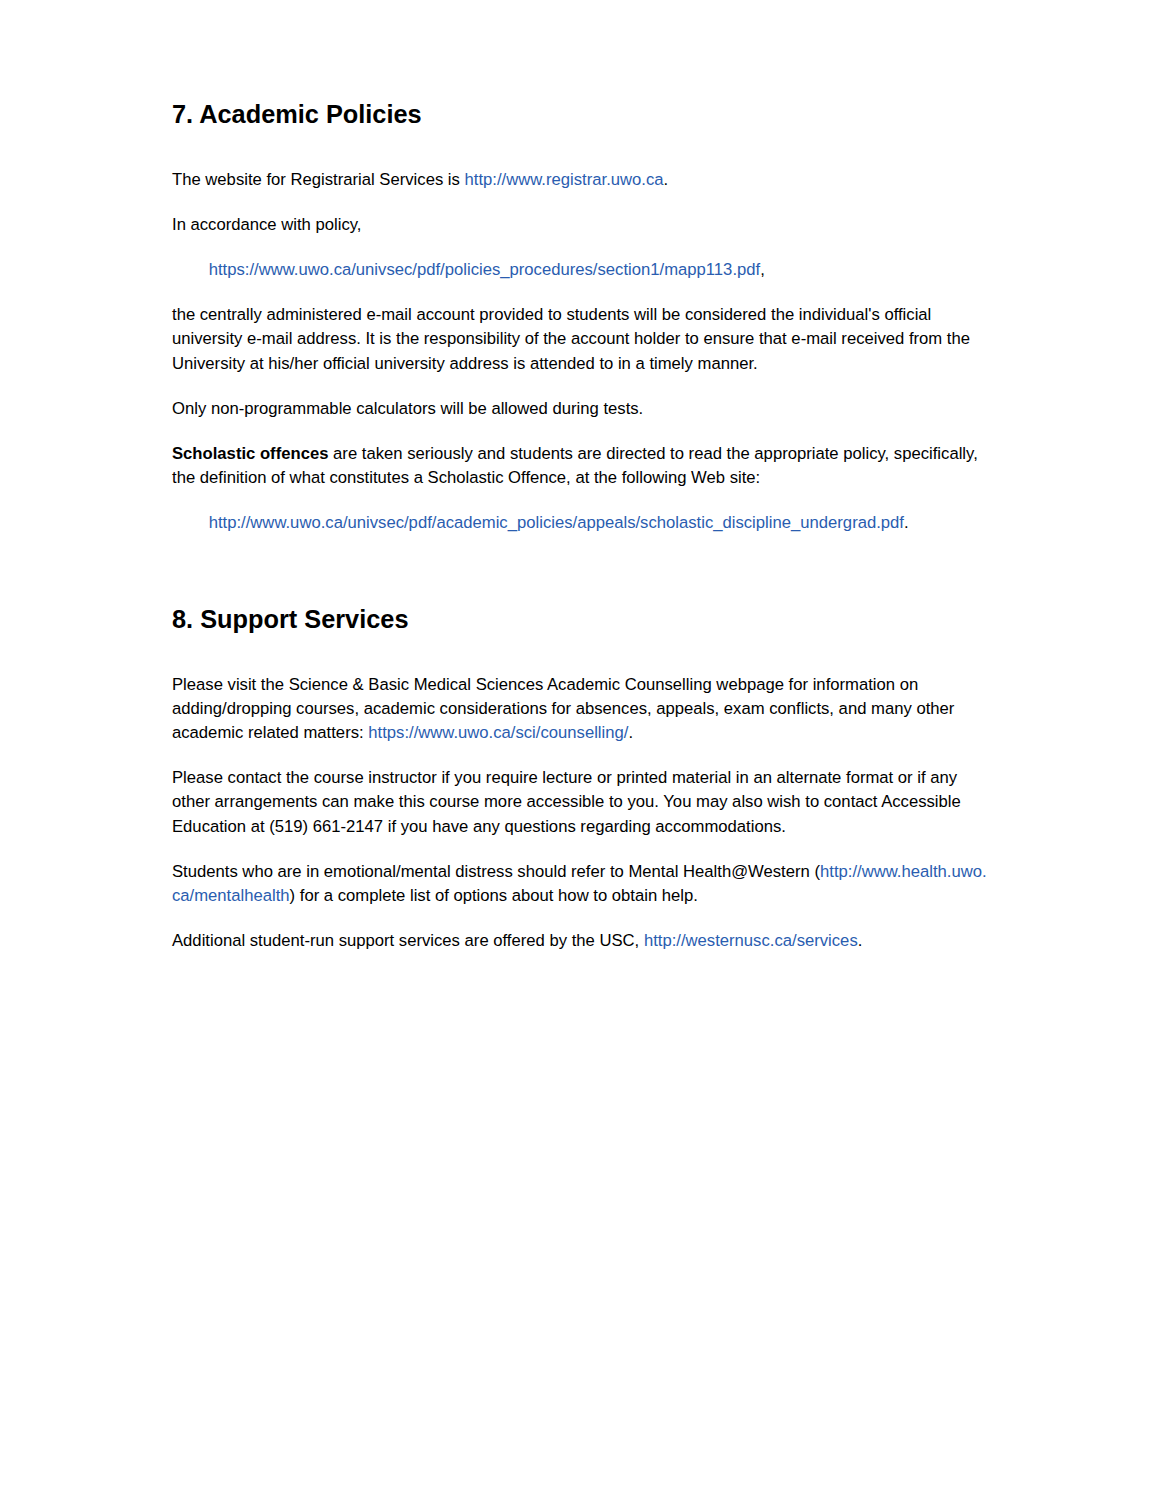7. Academic Policies
The website for Registrarial Services is http://www.registrar.uwo.ca.
In accordance with policy,
https://www.uwo.ca/univsec/pdf/policies_procedures/section1/mapp113.pdf,
the centrally administered e-mail account provided to students will be considered the individual's official university e-mail address. It is the responsibility of the account holder to ensure that e-mail received from the University at his/her official university address is attended to in a timely manner.
Only non-programmable calculators will be allowed during tests.
Scholastic offences are taken seriously and students are directed to read the appropriate policy, specifically, the definition of what constitutes a Scholastic Offence, at the following Web site:
http://www.uwo.ca/univsec/pdf/academic_policies/appeals/scholastic_discipline_undergrad.pdf.
8. Support Services
Please visit the Science & Basic Medical Sciences Academic Counselling webpage for information on adding/dropping courses, academic considerations for absences, appeals, exam conflicts, and many other academic related matters: https://www.uwo.ca/sci/counselling/.
Please contact the course instructor if you require lecture or printed material in an alternate format or if any other arrangements can make this course more accessible to you. You may also wish to contact Accessible Education at (519) 661-2147 if you have any questions regarding accommodations.
Students who are in emotional/mental distress should refer to Mental Health@Western (http://www.health.uwo.ca/mentalhealth) for a complete list of options about how to obtain help.
Additional student-run support services are offered by the USC, http://westernusc.ca/services.